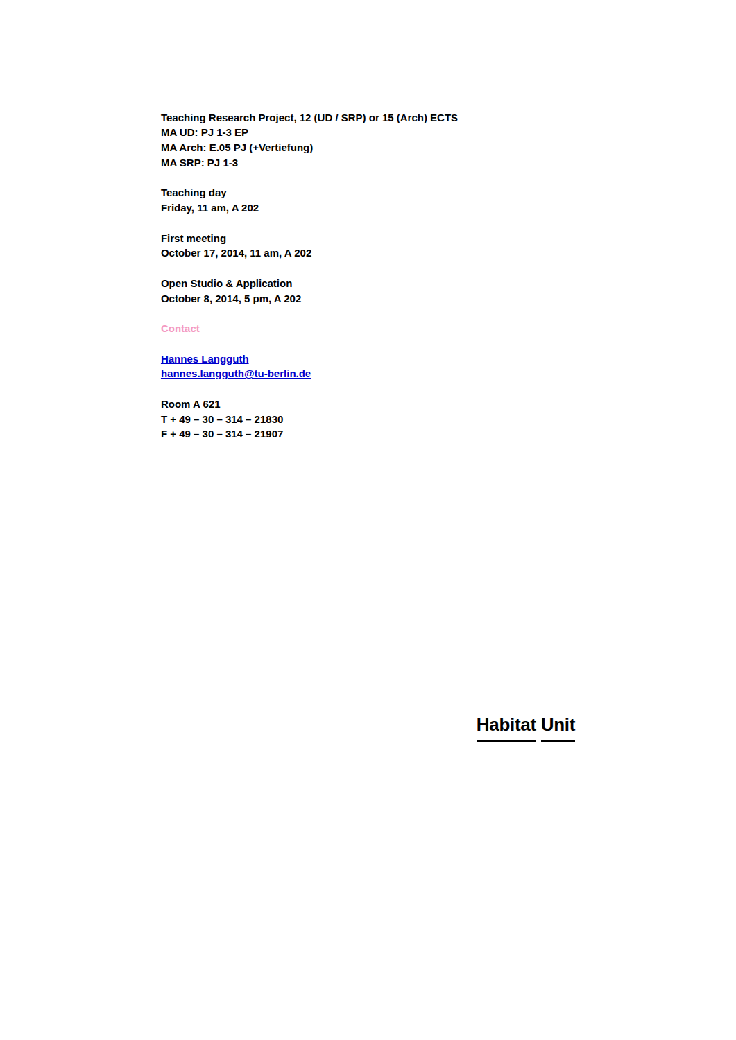Teaching Research Project, 12 (UD / SRP) or 15 (Arch) ECTS
MA UD: PJ 1-3 EP
MA Arch: E.05 PJ (+Vertiefung)
MA SRP: PJ 1-3
Teaching day
Friday, 11 am, A 202
First meeting
October 17, 2014, 11 am, A 202
Open Studio & Application
October 8, 2014, 5 pm, A 202
Contact
Hannes Langguth
hannes.langguth@tu-berlin.de
Room A 621
T + 49 – 30 – 314 – 21830
F + 49 – 30 – 314 – 21907
Habitat Unit